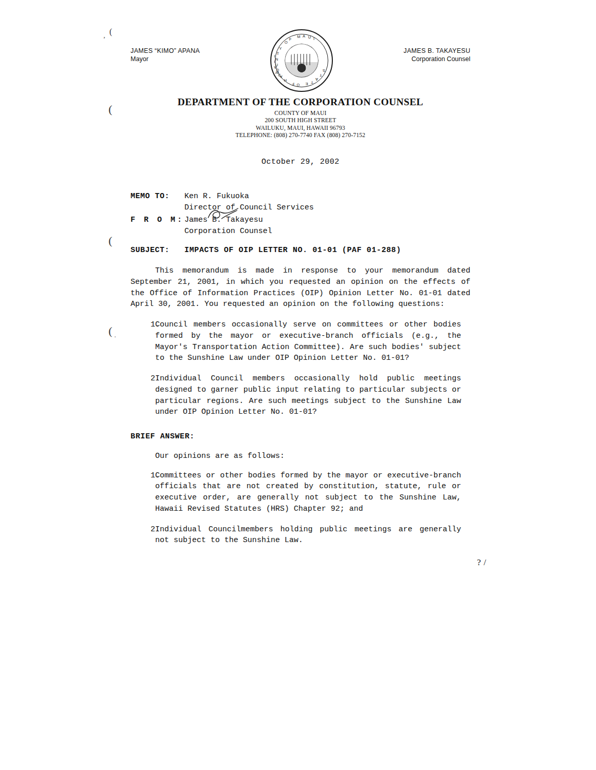(
,
(
(
(
.
JAMES “KIMO” APANA
Mayor
C O U N T Y O F M A U I S T A T E O F H A W A I I
JAMES B. TAKAYESU
Corporation Counsel
DEPARTMENT OF THE CORPORATION COUNSEL
COUNTY OF MAUI
200 SOUTH HIGH STREET
WAILUKU, MAUI, HAWAII 96793
TELEPHONE: (808) 270-7740 FAX (808) 270-7152
October 29, 2002
MEMO TO:
Ken R. Fukuoka Director of Council Services
F R O M:
James B. Takayesu Corporation Counsel
SUBJECT:
IMPACTS OF OIP LETTER NO. 01-01 (PAF 01-288)
This memorandum is made in response to your memorandum dated September 21, 2001, in which you requested an opinion on the effects of the Office of Information Practices (OIP) Opinion Letter No. 01-01 dated April 30, 2001. You requested an opinion on the following questions:
1.
Council members occasionally serve on committees or other bodies formed by the mayor or executive-branch officials (e.g., the Mayor's Transportation Action Committee). Are such bodies' subject to the Sunshine Law under OIP Opinion Letter No. 01-01?
2.
Individual Council members occasionally hold public meetings designed to garner public input relating to particular subjects or particular regions. Are such meetings subject to the Sunshine Law under OIP Opinion Letter No. 01-01?
BRIEF ANSWER:
Our opinions are as follows:
1.
Committees or other bodies formed by the mayor or executive-branch officials that are not created by constitution, statute, rule or executive order, are generally not subject to the Sunshine Law, Hawaii Revised Statutes (HRS) Chapter 92; and
2.
Individual Councilmembers holding public meetings are generally not subject to the Sunshine Law.
? /